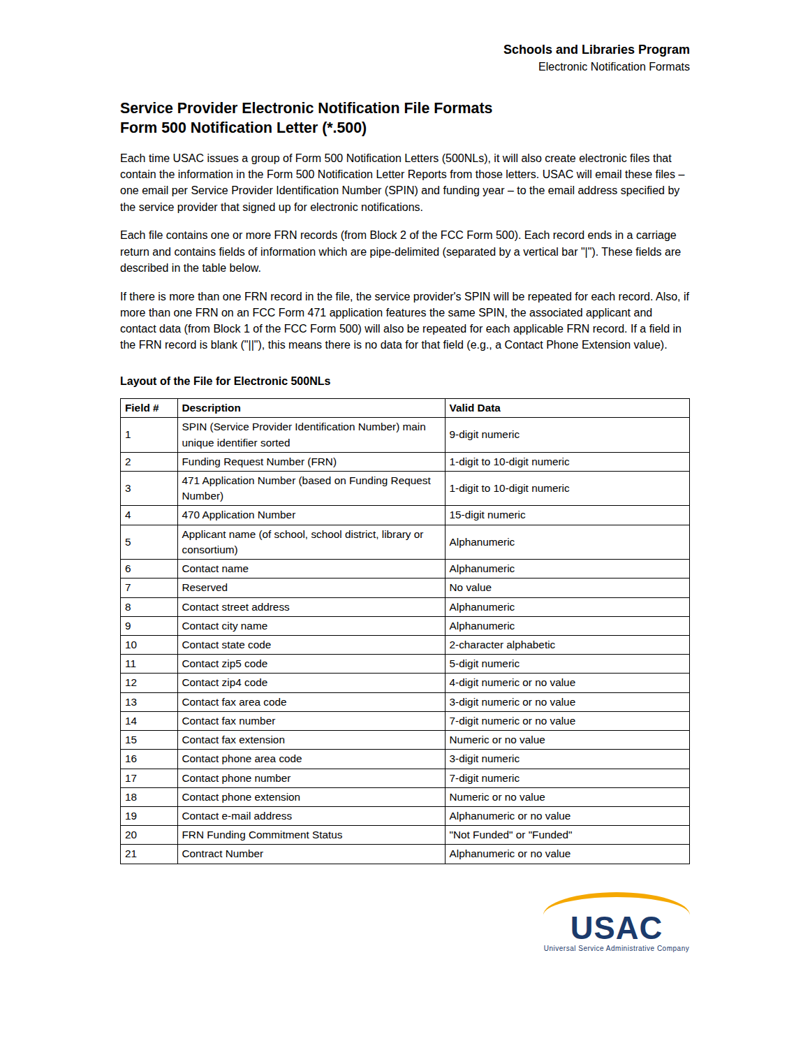Schools and Libraries Program Electronic Notification Formats
Service Provider Electronic Notification File Formats Form 500 Notification Letter (*.500)
Each time USAC issues a group of Form 500 Notification Letters (500NLs), it will also create electronic files that contain the information in the Form 500 Notification Letter Reports from those letters. USAC will email these files – one email per Service Provider Identification Number (SPIN) and funding year – to the email address specified by the service provider that signed up for electronic notifications.
Each file contains one or more FRN records (from Block 2 of the FCC Form 500). Each record ends in a carriage return and contains fields of information which are pipe-delimited (separated by a vertical bar "|"). These fields are described in the table below.
If there is more than one FRN record in the file, the service provider's SPIN will be repeated for each record. Also, if more than one FRN on an FCC Form 471 application features the same SPIN, the associated applicant and contact data (from Block 1 of the FCC Form 500) will also be repeated for each applicable FRN record. If a field in the FRN record is blank ("||"), this means there is no data for that field (e.g., a Contact Phone Extension value).
Layout of the File for Electronic 500NLs
| Field # | Description | Valid Data |
| --- | --- | --- |
| 1 | SPIN (Service Provider Identification Number) main unique identifier sorted | 9-digit numeric |
| 2 | Funding Request Number (FRN) | 1-digit to 10-digit numeric |
| 3 | 471 Application Number (based on Funding Request Number) | 1-digit to 10-digit numeric |
| 4 | 470 Application Number | 15-digit numeric |
| 5 | Applicant name (of school, school district, library or consortium) | Alphanumeric |
| 6 | Contact name | Alphanumeric |
| 7 | Reserved | No value |
| 8 | Contact street address | Alphanumeric |
| 9 | Contact city name | Alphanumeric |
| 10 | Contact state code | 2-character alphabetic |
| 11 | Contact zip5 code | 5-digit numeric |
| 12 | Contact zip4 code | 4-digit numeric or no value |
| 13 | Contact fax area code | 3-digit numeric or no value |
| 14 | Contact fax number | 7-digit numeric or no value |
| 15 | Contact fax extension | Numeric or no value |
| 16 | Contact phone area code | 3-digit numeric |
| 17 | Contact phone number | 7-digit numeric |
| 18 | Contact phone extension | Numeric or no value |
| 19 | Contact e-mail address | Alphanumeric or no value |
| 20 | FRN Funding Commitment Status | "Not Funded" or "Funded" |
| 21 | Contract Number | Alphanumeric or no value |
USAC
Universal Service Administrative Company